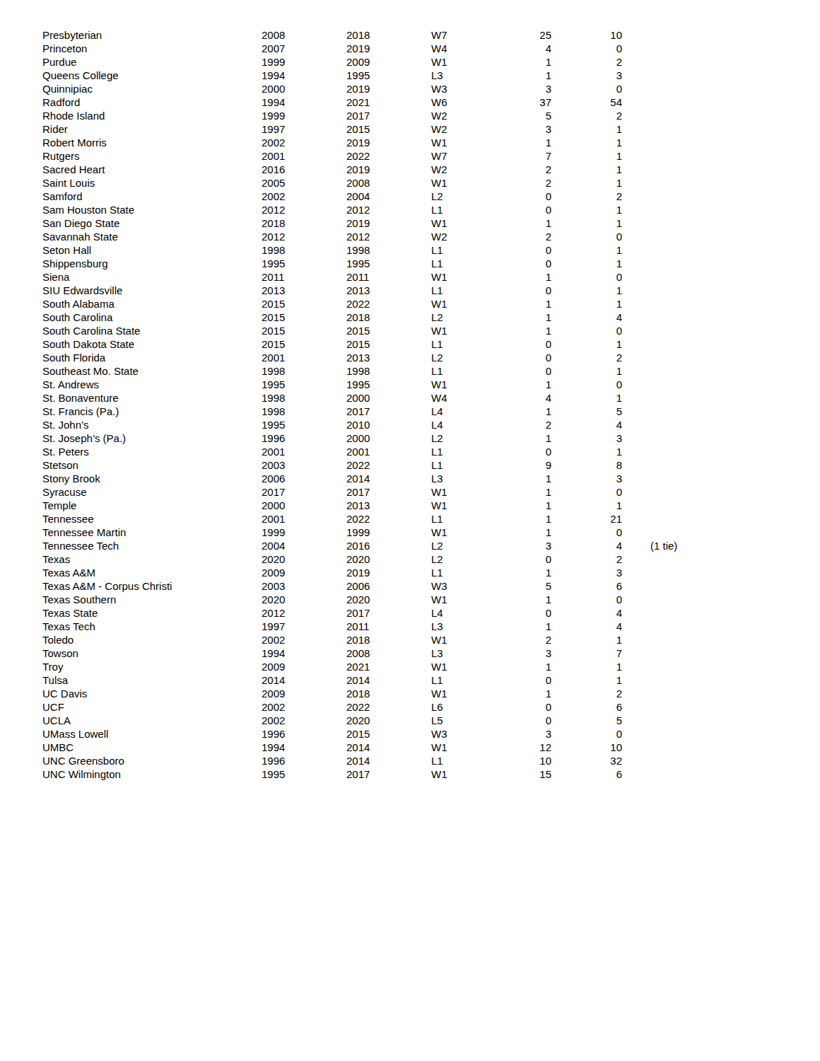| Presbyterian | 2008 | 2018 | W7 | 25 | 10 | |
| Princeton | 2007 | 2019 | W4 | 4 | 0 | |
| Purdue | 1999 | 2009 | W1 | 1 | 2 | |
| Queens College | 1994 | 1995 | L3 | 1 | 3 | |
| Quinnipiac | 2000 | 2019 | W3 | 3 | 0 | |
| Radford | 1994 | 2021 | W6 | 37 | 54 | |
| Rhode Island | 1999 | 2017 | W2 | 5 | 2 | |
| Rider | 1997 | 2015 | W2 | 3 | 1 | |
| Robert Morris | 2002 | 2019 | W1 | 1 | 1 | |
| Rutgers | 2001 | 2022 | W7 | 7 | 1 | |
| Sacred Heart | 2016 | 2019 | W2 | 2 | 1 | |
| Saint Louis | 2005 | 2008 | W1 | 2 | 1 | |
| Samford | 2002 | 2004 | L2 | 0 | 2 | |
| Sam Houston State | 2012 | 2012 | L1 | 0 | 1 | |
| San Diego State | 2018 | 2019 | W1 | 1 | 1 | |
| Savannah State | 2012 | 2012 | W2 | 2 | 0 | |
| Seton Hall | 1998 | 1998 | L1 | 0 | 1 | |
| Shippensburg | 1995 | 1995 | L1 | 0 | 1 | |
| Siena | 2011 | 2011 | W1 | 1 | 0 | |
| SIU Edwardsville | 2013 | 2013 | L1 | 0 | 1 | |
| South Alabama | 2015 | 2022 | W1 | 1 | 1 | |
| South Carolina | 2015 | 2018 | L2 | 1 | 4 | |
| South Carolina State | 2015 | 2015 | W1 | 1 | 0 | |
| South Dakota State | 2015 | 2015 | L1 | 0 | 1 | |
| South Florida | 2001 | 2013 | L2 | 0 | 2 | |
| Southeast Mo. State | 1998 | 1998 | L1 | 0 | 1 | |
| St. Andrews | 1995 | 1995 | W1 | 1 | 0 | |
| St. Bonaventure | 1998 | 2000 | W4 | 4 | 1 | |
| St. Francis (Pa.) | 1998 | 2017 | L4 | 1 | 5 | |
| St. John’s | 1995 | 2010 | L4 | 2 | 4 | |
| St. Joseph’s (Pa.) | 1996 | 2000 | L2 | 1 | 3 | |
| St. Peters | 2001 | 2001 | L1 | 0 | 1 | |
| Stetson | 2003 | 2022 | L1 | 9 | 8 | |
| Stony Brook | 2006 | 2014 | L3 | 1 | 3 | |
| Syracuse | 2017 | 2017 | W1 | 1 | 0 | |
| Temple | 2000 | 2013 | W1 | 1 | 1 | |
| Tennessee | 2001 | 2022 | L1 | 1 | 21 | |
| Tennessee Martin | 1999 | 1999 | W1 | 1 | 0 | |
| Tennessee Tech | 2004 | 2016 | L2 | 3 | 4 | (1 tie) |
| Texas | 2020 | 2020 | L2 | 0 | 2 | |
| Texas A&M | 2009 | 2019 | L1 | 1 | 3 | |
| Texas A&M - Corpus Christi | 2003 | 2006 | W3 | 5 | 6 | |
| Texas Southern | 2020 | 2020 | W1 | 1 | 0 | |
| Texas State | 2012 | 2017 | L4 | 0 | 4 | |
| Texas Tech | 1997 | 2011 | L3 | 1 | 4 | |
| Toledo | 2002 | 2018 | W1 | 2 | 1 | |
| Towson | 1994 | 2008 | L3 | 3 | 7 | |
| Troy | 2009 | 2021 | W1 | 1 | 1 | |
| Tulsa | 2014 | 2014 | L1 | 0 | 1 | |
| UC Davis | 2009 | 2018 | W1 | 1 | 2 | |
| UCF | 2002 | 2022 | L6 | 0 | 6 | |
| UCLA | 2002 | 2020 | L5 | 0 | 5 | |
| UMass Lowell | 1996 | 2015 | W3 | 3 | 0 | |
| UMBC | 1994 | 2014 | W1 | 12 | 10 | |
| UNC Greensboro | 1996 | 2014 | L1 | 10 | 32 | |
| UNC Wilmington | 1995 | 2017 | W1 | 15 | 6 | |